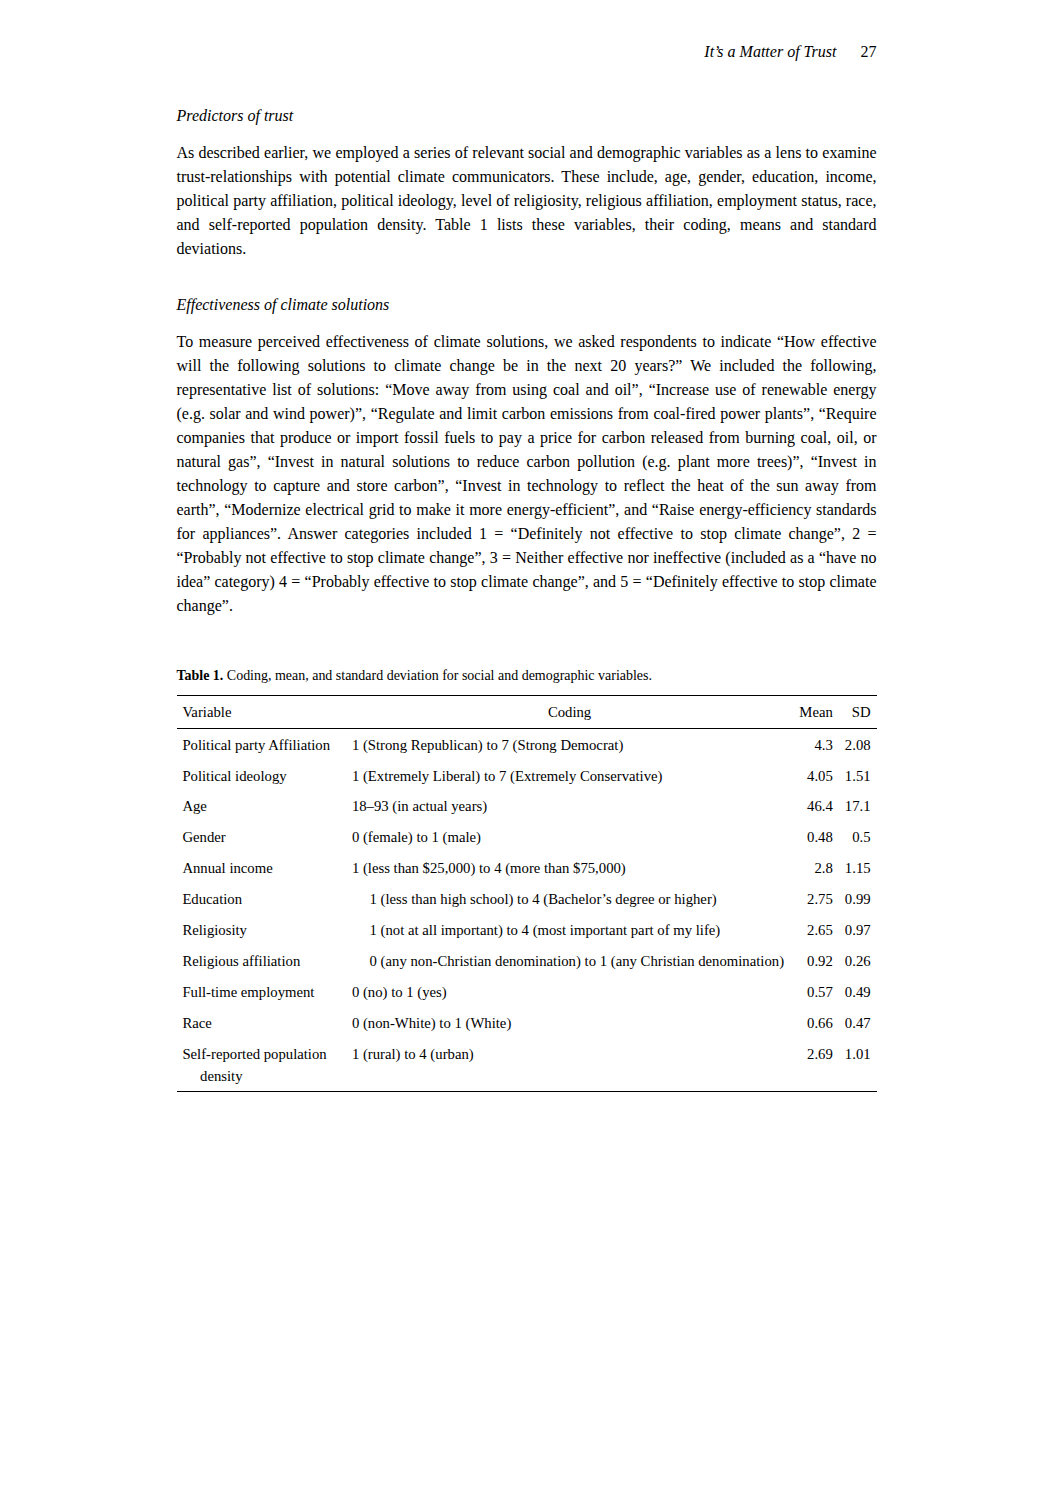It’s a Matter of Trust 27
Predictors of trust
As described earlier, we employed a series of relevant social and demographic variables as a lens to examine trust-relationships with potential climate communicators. These include, age, gender, education, income, political party affiliation, political ideology, level of religiosity, religious affiliation, employment status, race, and self-reported population density. Table 1 lists these variables, their coding, means and standard deviations.
Effectiveness of climate solutions
To measure perceived effectiveness of climate solutions, we asked respondents to indicate “How effective will the following solutions to climate change be in the next 20 years?” We included the following, representative list of solutions: “Move away from using coal and oil”, “Increase use of renewable energy (e.g. solar and wind power)”, “Regulate and limit carbon emissions from coal-fired power plants”, “Require companies that produce or import fossil fuels to pay a price for carbon released from burning coal, oil, or natural gas”, “Invest in natural solutions to reduce carbon pollution (e.g. plant more trees)”, “Invest in technology to capture and store carbon”, “Invest in technology to reflect the heat of the sun away from earth”, “Modernize electrical grid to make it more energy-efficient”, and “Raise energy-efficiency standards for appliances”. Answer categories included 1 = “Definitely not effective to stop climate change”, 2 = “Probably not effective to stop climate change”, 3 = Neither effective nor ineffective (included as a “have no idea” category) 4 = “Probably effective to stop climate change”, and 5 = “Definitely effective to stop climate change”.
Table 1. Coding, mean, and standard deviation for social and demographic variables.
| Variable | Coding | Mean | SD |
| --- | --- | --- | --- |
| Political party Affiliation | 1 (Strong Republican) to 7 (Strong Democrat) | 4.3 | 2.08 |
| Political ideology | 1 (Extremely Liberal) to 7 (Extremely Conservative) | 4.05 | 1.51 |
| Age | 18–93 (in actual years) | 46.4 | 17.1 |
| Gender | 0 (female) to 1 (male) | 0.48 | 0.5 |
| Annual income | 1 (less than $25,000) to 4 (more than $75,000) | 2.8 | 1.15 |
| Education | 1 (less than high school) to 4 (Bachelor’s degree or higher) | 2.75 | 0.99 |
| Religiosity | 1 (not at all important) to 4 (most important part of my life) | 2.65 | 0.97 |
| Religious affiliation | 0 (any non-Christian denomination) to 1 (any Christian denomination) | 0.92 | 0.26 |
| Full-time employment | 0 (no) to 1 (yes) | 0.57 | 0.49 |
| Race | 0 (non-White) to 1 (White) | 0.66 | 0.47 |
| Self-reported population density | 1 (rural) to 4 (urban) | 2.69 | 1.01 |